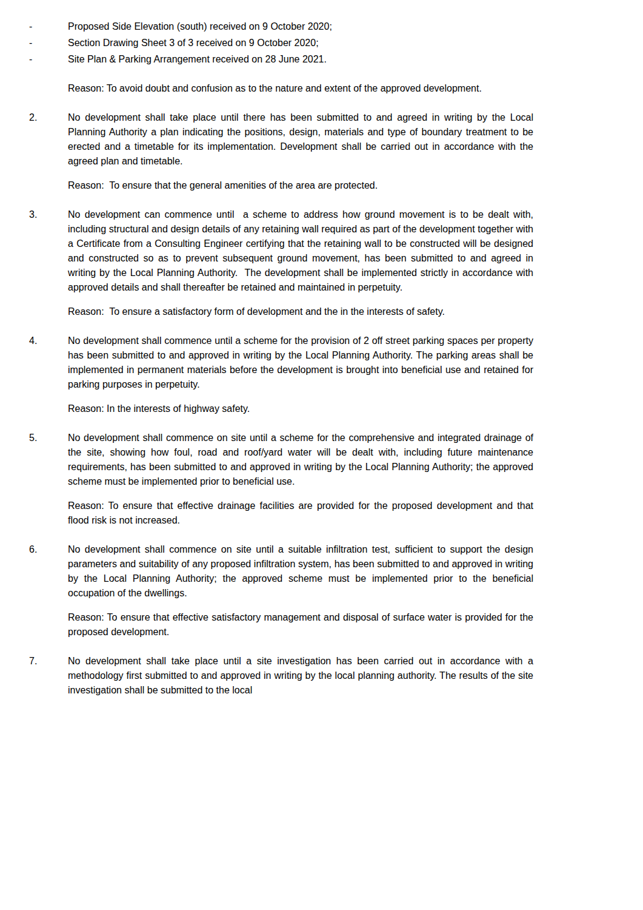-Proposed Side Elevation (south) received on 9 October 2020;
-Section Drawing Sheet 3 of 3 received on 9 October 2020;
-Site Plan & Parking Arrangement received on 28 June 2021.
Reason: To avoid doubt and confusion as to the nature and extent of the approved development.
2.
No development shall take place until there has been submitted to and agreed in writing by the Local Planning Authority a plan indicating the positions, design, materials and type of boundary treatment to be erected and a timetable for its implementation. Development shall be carried out in accordance with the agreed plan and timetable.
Reason: To ensure that the general amenities of the area are protected.
3.
No development can commence until a scheme to address how ground movement is to be dealt with, including structural and design details of any retaining wall required as part of the development together with a Certificate from a Consulting Engineer certifying that the retaining wall to be constructed will be designed and constructed so as to prevent subsequent ground movement, has been submitted to and agreed in writing by the Local Planning Authority. The development shall be implemented strictly in accordance with approved details and shall thereafter be retained and maintained in perpetuity.
Reason: To ensure a satisfactory form of development and the in the interests of safety.
4.
No development shall commence until a scheme for the provision of 2 off street parking spaces per property has been submitted to and approved in writing by the Local Planning Authority. The parking areas shall be implemented in permanent materials before the development is brought into beneficial use and retained for parking purposes in perpetuity.
Reason: In the interests of highway safety.
5.
No development shall commence on site until a scheme for the comprehensive and integrated drainage of the site, showing how foul, road and roof/yard water will be dealt with, including future maintenance requirements, has been submitted to and approved in writing by the Local Planning Authority; the approved scheme must be implemented prior to beneficial use.
Reason: To ensure that effective drainage facilities are provided for the proposed development and that flood risk is not increased.
6.
No development shall commence on site until a suitable infiltration test, sufficient to support the design parameters and suitability of any proposed infiltration system, has been submitted to and approved in writing by the Local Planning Authority; the approved scheme must be implemented prior to the beneficial occupation of the dwellings.
Reason: To ensure that effective satisfactory management and disposal of surface water is provided for the proposed development.
7.
No development shall take place until a site investigation has been carried out in accordance with a methodology first submitted to and approved in writing by the local planning authority. The results of the site investigation shall be submitted to the local